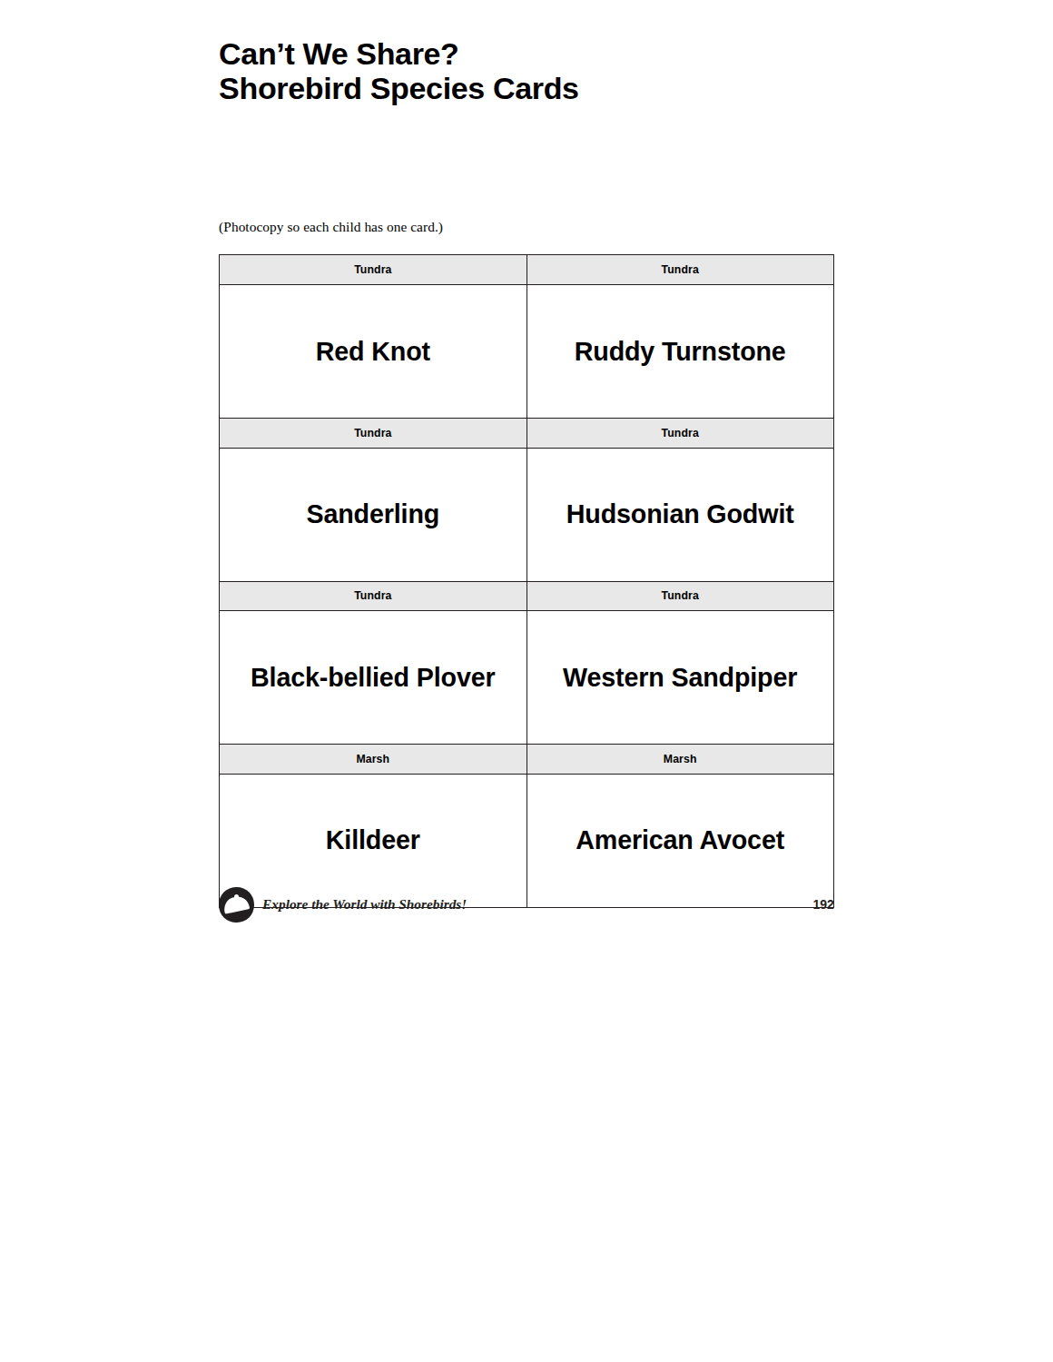Can’t We Share?
Shorebird Species Cards
(Photocopy so each child has one card.)
| Tundra | Tundra |
| Red Knot | Ruddy Turnstone |
| Tundra | Tundra |
| Sanderling | Hudsonian Godwit |
| Tundra | Tundra |
| Black-bellied Plover | Western Sandpiper |
| Marsh | Marsh |
| Killdeer | American Avocet |
Explore the World with Shorebirds!
192